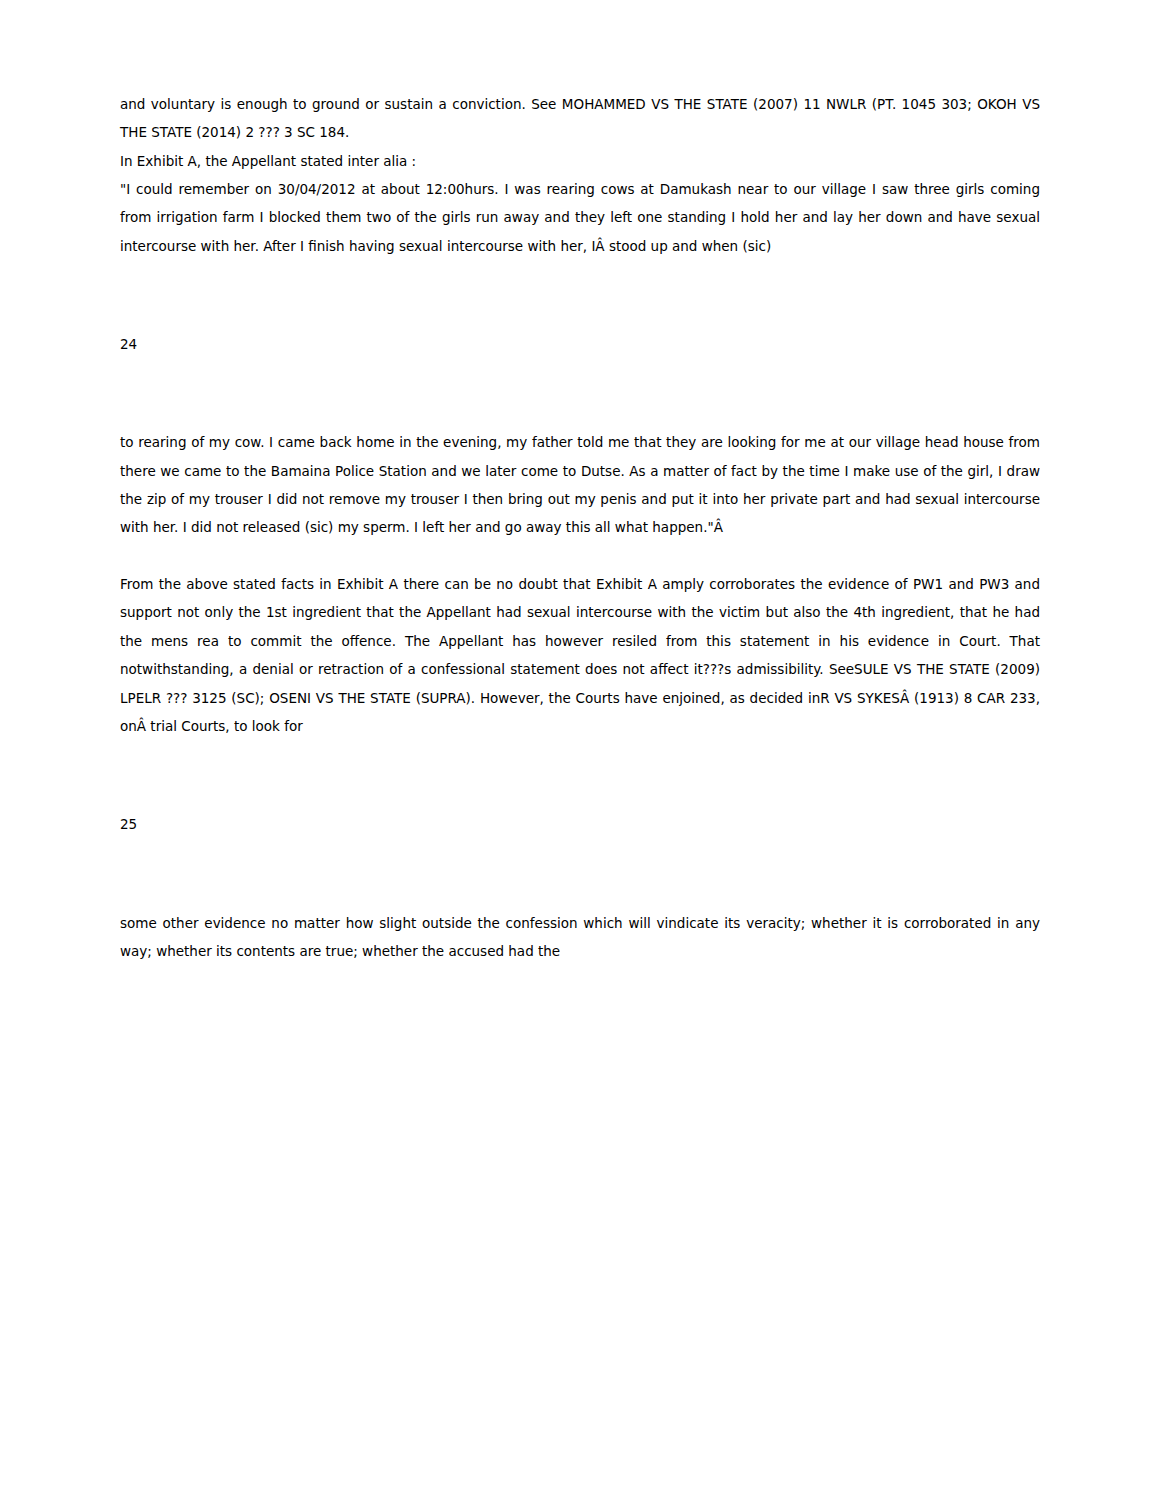and voluntary is enough to ground or sustain a conviction. See MOHAMMED VS THE STATE (2007) 11 NWLR (PT. 1045 303; OKOH VS THE STATE (2014) 2 ??? 3 SC 184.
In Exhibit A, the Appellant stated inter alia :
"I could remember on 30/04/2012 at about 12:00hurs. I was rearing cows at Damukash near to our village I saw three girls coming from irrigation farm I blocked them two of the girls run away and they left one standing I hold her and lay her down and have sexual intercourse with her. After I finish having sexual intercourse with her, IÂ stood up and when (sic)
24
to rearing of my cow. I came back home in the evening, my father told me that they are looking for me at our village head house from there we came to the Bamaina Police Station and we later come to Dutse. As a matter of fact by the time I make use of the girl, I draw the zip of my trouser I did not remove my trouser I then bring out my penis and put it into her private part and had sexual intercourse with her. I did not released (sic) my sperm. I left her and go away this all what happen."Â
From the above stated facts in Exhibit A there can be no doubt that Exhibit A amply corroborates the evidence of PW1 and PW3 and support not only the 1st ingredient that the Appellant had sexual intercourse with the victim but also the 4th ingredient, that he had the mens rea to commit the offence. The Appellant has however resiled from this statement in his evidence in Court. That notwithstanding, a denial or retraction of a confessional statement does not affect it???s admissibility. SeeSULE VS THE STATE (2009) LPELR ??? 3125 (SC); OSENI VS THE STATE (SUPRA). However, the Courts have enjoined, as decided inR VS SYKESÂ (1913) 8 CAR 233, onÂ trial Courts, to look for
25
some other evidence no matter how slight outside the confession which will vindicate its veracity; whether it is corroborated in any way; whether its contents are true; whether the accused had the